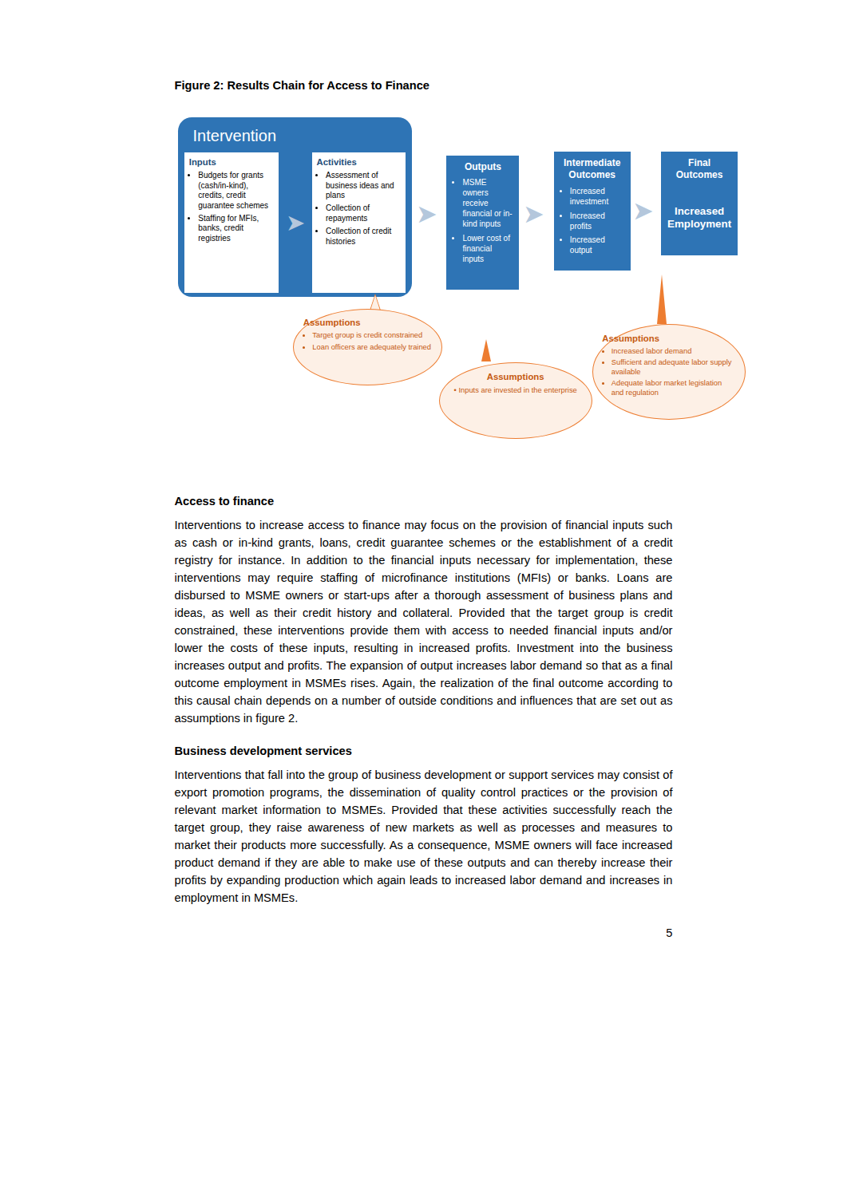Figure 2: Results Chain for Access to Finance
Intervention
Inputs
Budgets for grants (cash/in-kind), credits, credit guarantee schemes
Staffing for MFIs, banks, credit registries
➤
Activities
Assessment of business ideas and plans
Collection of repayments
Collection of credit histories
➤
Outputs
MSME owners receive financial or in-kind inputs
Lower cost of financial inputs
➤
Intermediate Outcomes
Increased investment
Increased profits
Increased output
➤
Final Outcomes
Increased Employment
Assumptions
Target group is credit constrained
Loan officers are adequately trained
Assumptions
• Inputs are invested in the enterprise
Assumptions
Increased labor demand
Sufficient and adequate labor supply available
Adequate labor market legislation and regulation
Access to finance
Interventions to increase access to finance may focus on the provision of financial inputs such as cash or in-kind grants, loans, credit guarantee schemes or the establishment of a credit registry for instance. In addition to the financial inputs necessary for implementation, these interventions may require staffing of microfinance institutions (MFIs) or banks. Loans are disbursed to MSME owners or start-ups after a thorough assessment of business plans and ideas, as well as their credit history and collateral. Provided that the target group is credit constrained, these interventions provide them with access to needed financial inputs and/or lower the costs of these inputs, resulting in increased profits. Investment into the business increases output and profits. The expansion of output increases labor demand so that as a final outcome employment in MSMEs rises. Again, the realization of the final outcome according to this causal chain depends on a number of outside conditions and influences that are set out as assumptions in figure 2.
Business development services
Interventions that fall into the group of business development or support services may consist of export promotion programs, the dissemination of quality control practices or the provision of relevant market information to MSMEs. Provided that these activities successfully reach the target group, they raise awareness of new markets as well as processes and measures to market their products more successfully. As a consequence, MSME owners will face increased product demand if they are able to make use of these outputs and can thereby increase their profits by expanding production which again leads to increased labor demand and increases in employment in MSMEs.
5